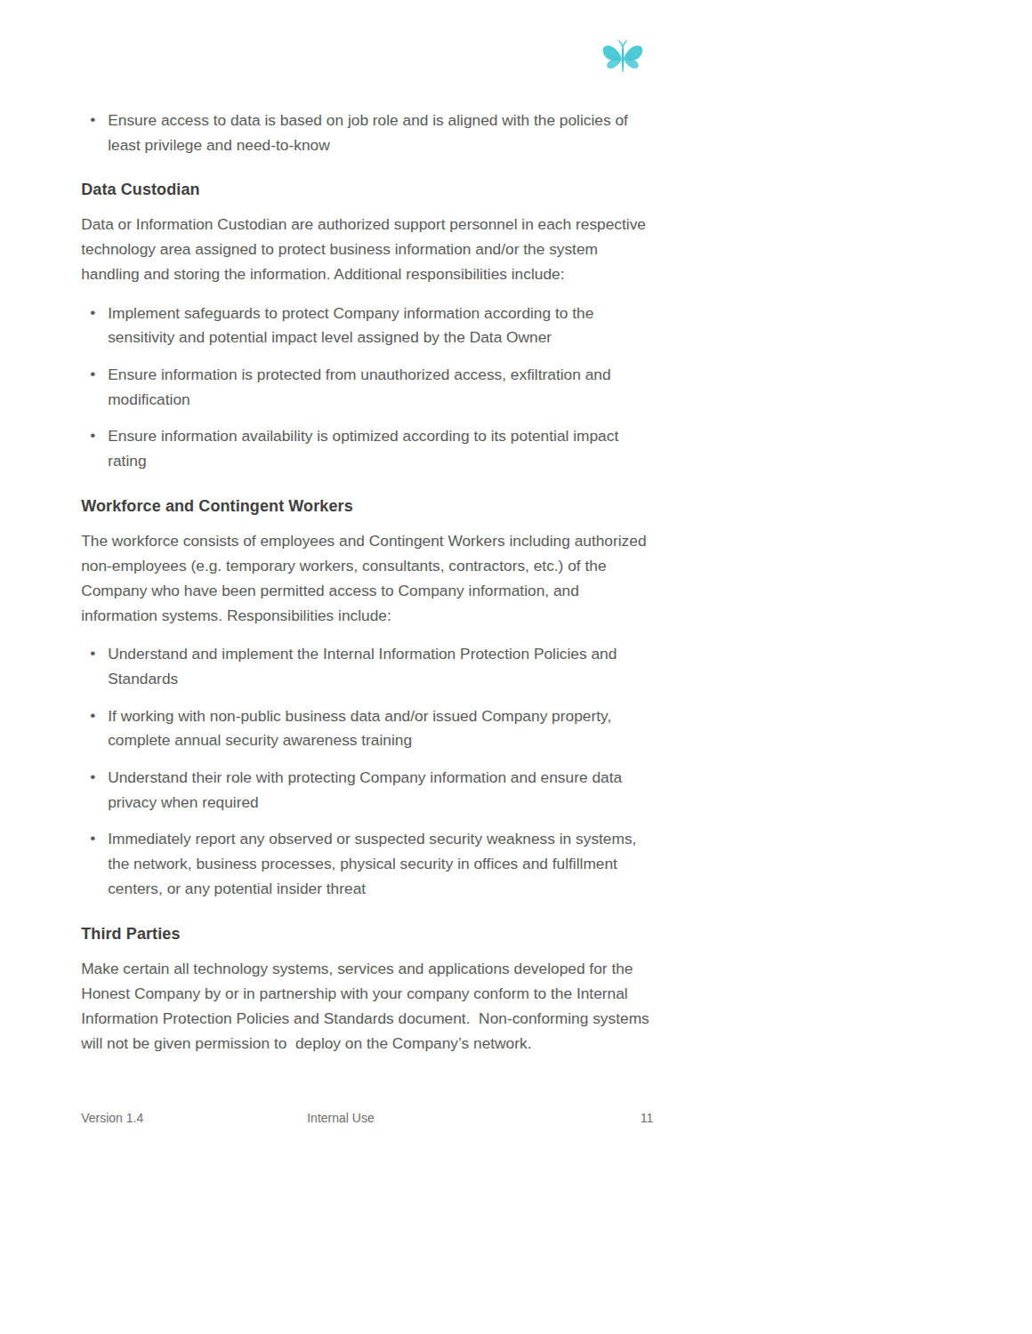Ensure access to data is based on job role and is aligned with the policies of least privilege and need-to-know
Data Custodian
Data or Information Custodian are authorized support personnel in each respective technology area assigned to protect business information and/or the system handling and storing the information. Additional responsibilities include:
Implement safeguards to protect Company information according to the sensitivity and potential impact level assigned by the Data Owner
Ensure information is protected from unauthorized access, exfiltration and modification
Ensure information availability is optimized according to its potential impact rating
Workforce and Contingent Workers
The workforce consists of employees and Contingent Workers including authorized non-employees (e.g. temporary workers, consultants, contractors, etc.) of the Company who have been permitted access to Company information, and information systems. Responsibilities include:
Understand and implement the Internal Information Protection Policies and Standards
If working with non-public business data and/or issued Company property, complete annual security awareness training
Understand their role with protecting Company information and ensure data privacy when required
Immediately report any observed or suspected security weakness in systems, the network, business processes, physical security in offices and fulfillment centers, or any potential insider threat
Third Parties
Make certain all technology systems, services and applications developed for the Honest Company by or in partnership with your company conform to the Internal Information Protection Policies and Standards document. Non-conforming systems will not be given permission to deploy on the Company’s network.
Version 1.4 Internal Use 11